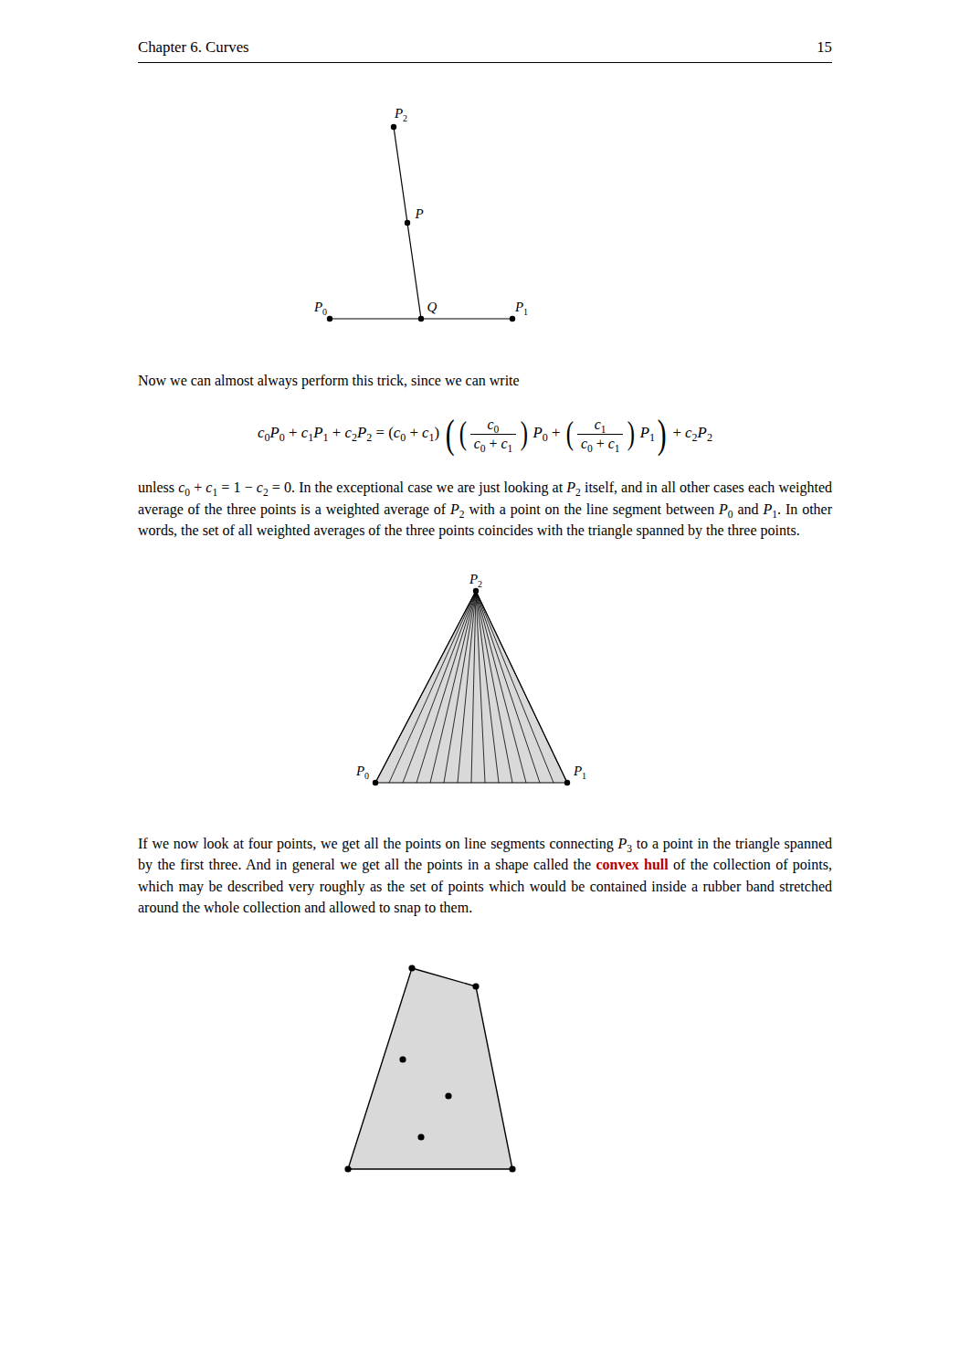Chapter 6. Curves 15
P0 P1 Q P2 P
Now we can almost always perform this trick, since we can write
c0P0 + c1P1 + c2P2 = (c0 + c1) ((c0 c0 + c1) P0 + (c1 c0 + c1) P1) + c2P2
unless c0 + c1 = 1 − c2 = 0. In the exceptional case we are just looking at P2 itself, and in all other cases each weighted average of the three points is a weighted average of P2 with a point on the line segment between P0 and P1. In other words, the set of all weighted averages of the three points coincides with the triangle spanned by the three points.
P0 P1 P2
If we now look at four points, we get all the points on line segments connecting P3 to a point in the triangle spanned by the first three. And in general we get all the points in a shape called the convex hull of the collection of points, which may be described very roughly as the set of points which would be contained inside a rubber band stretched around the whole collection and allowed to snap to them.